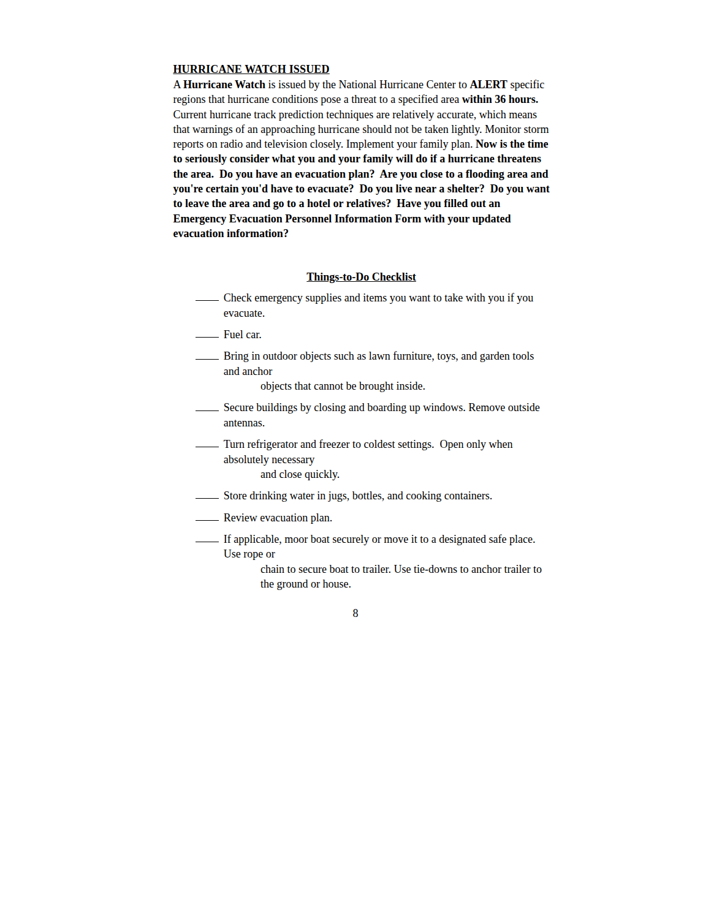HURRICANE WATCH ISSUED
A Hurricane Watch is issued by the National Hurricane Center to ALERT specific regions that hurricane conditions pose a threat to a specified area within 36 hours. Current hurricane track prediction techniques are relatively accurate, which means that warnings of an approaching hurricane should not be taken lightly. Monitor storm reports on radio and television closely. Implement your family plan. Now is the time to seriously consider what you and your family will do if a hurricane threatens the area. Do you have an evacuation plan? Are you close to a flooding area and you're certain you'd have to evacuate? Do you live near a shelter? Do you want to leave the area and go to a hotel or relatives? Have you filled out an Emergency Evacuation Personnel Information Form with your updated evacuation information?
Things-to-Do Checklist
Check emergency supplies and items you want to take with you if you evacuate.
Fuel car.
Bring in outdoor objects such as lawn furniture, toys, and garden tools and anchorobjects that cannot be brought inside.
Secure buildings by closing and boarding up windows. Remove outside antennas.
Turn refrigerator and freezer to coldest settings. Open only when absolutely necessaryand close quickly.
Store drinking water in jugs, bottles, and cooking containers.
Review evacuation plan.
If applicable, moor boat securely or move it to a designated safe place. Use rope orchain to secure boat to trailer. Use tie-downs to anchor trailer to the ground or house.
8